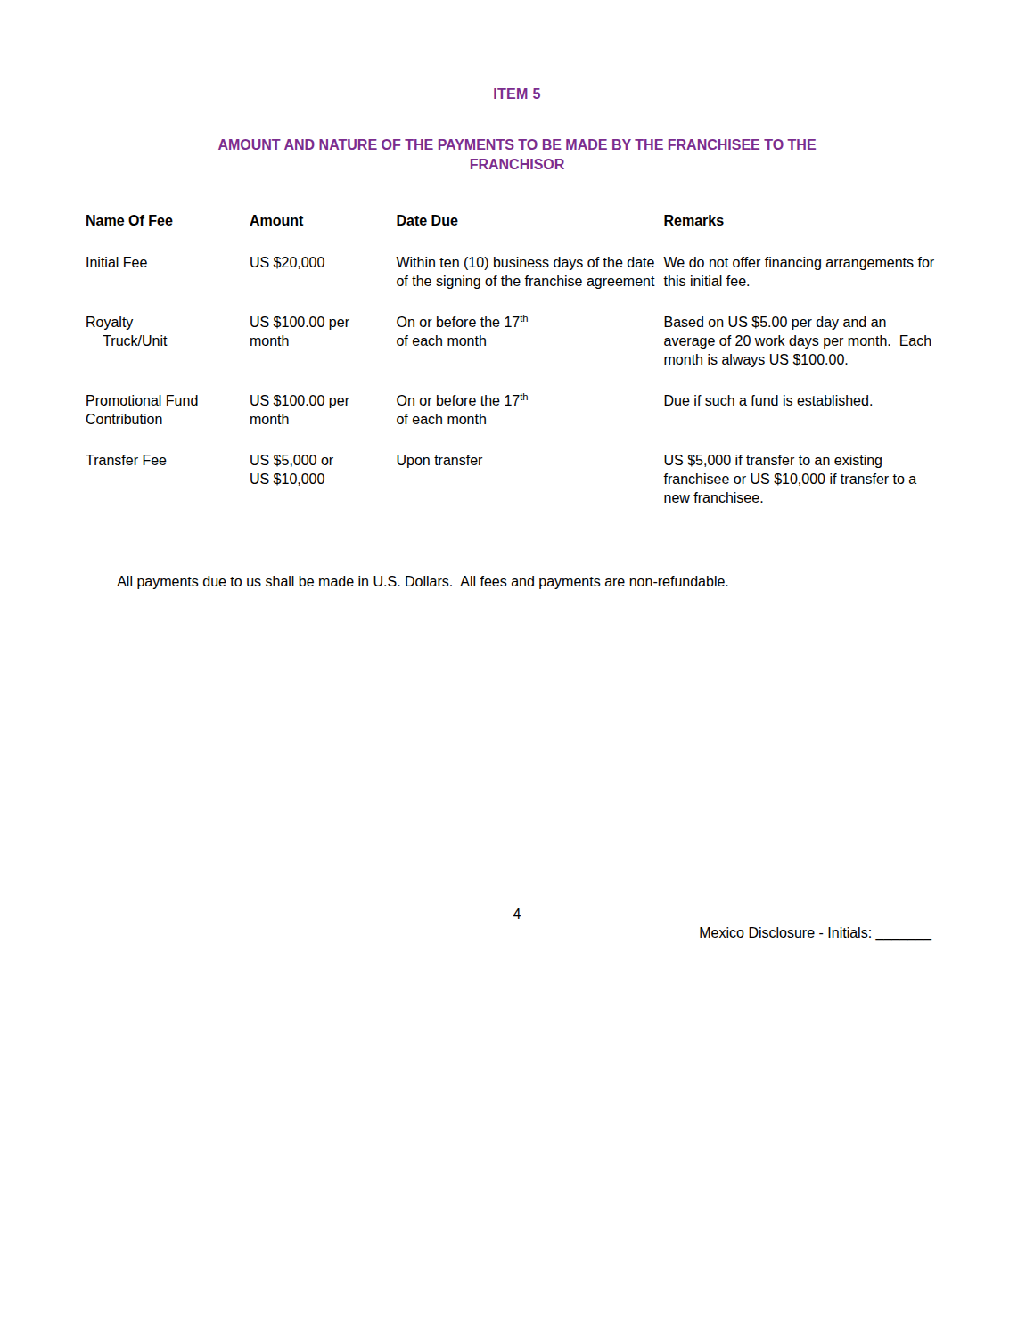ITEM 5
AMOUNT AND NATURE OF THE PAYMENTS TO BE MADE BY THE FRANCHISEE TO THE
FRANCHISOR
| Name Of Fee | Amount | Date Due | Remarks |
| --- | --- | --- | --- |
| Initial Fee | US $20,000 | Within ten (10) business days of the date of the signing of the franchise agreement | We do not offer financing arrangements for this initial fee. |
| Royalty Truck/Unit | US $100.00 per month | On or before the 17 th of each month | Based on US $5.00 per day and an average of 20 work days per month. Each month is always US $100.00. |
| Promotional Fund Contribution | US $100.00 per month | On or before the 17 th of each month | Due if such a fund is established. |
| Transfer Fee | US $5,000 or US $10,000 | Upon transfer | US $5,000 if transfer to an existing franchisee or US $10,000 if transfer to a new franchisee. |
All payments due to us shall be made in U.S. Dollars. All fees and payments are non-refundable.
4
Mexico Disclosure - Initials: _______